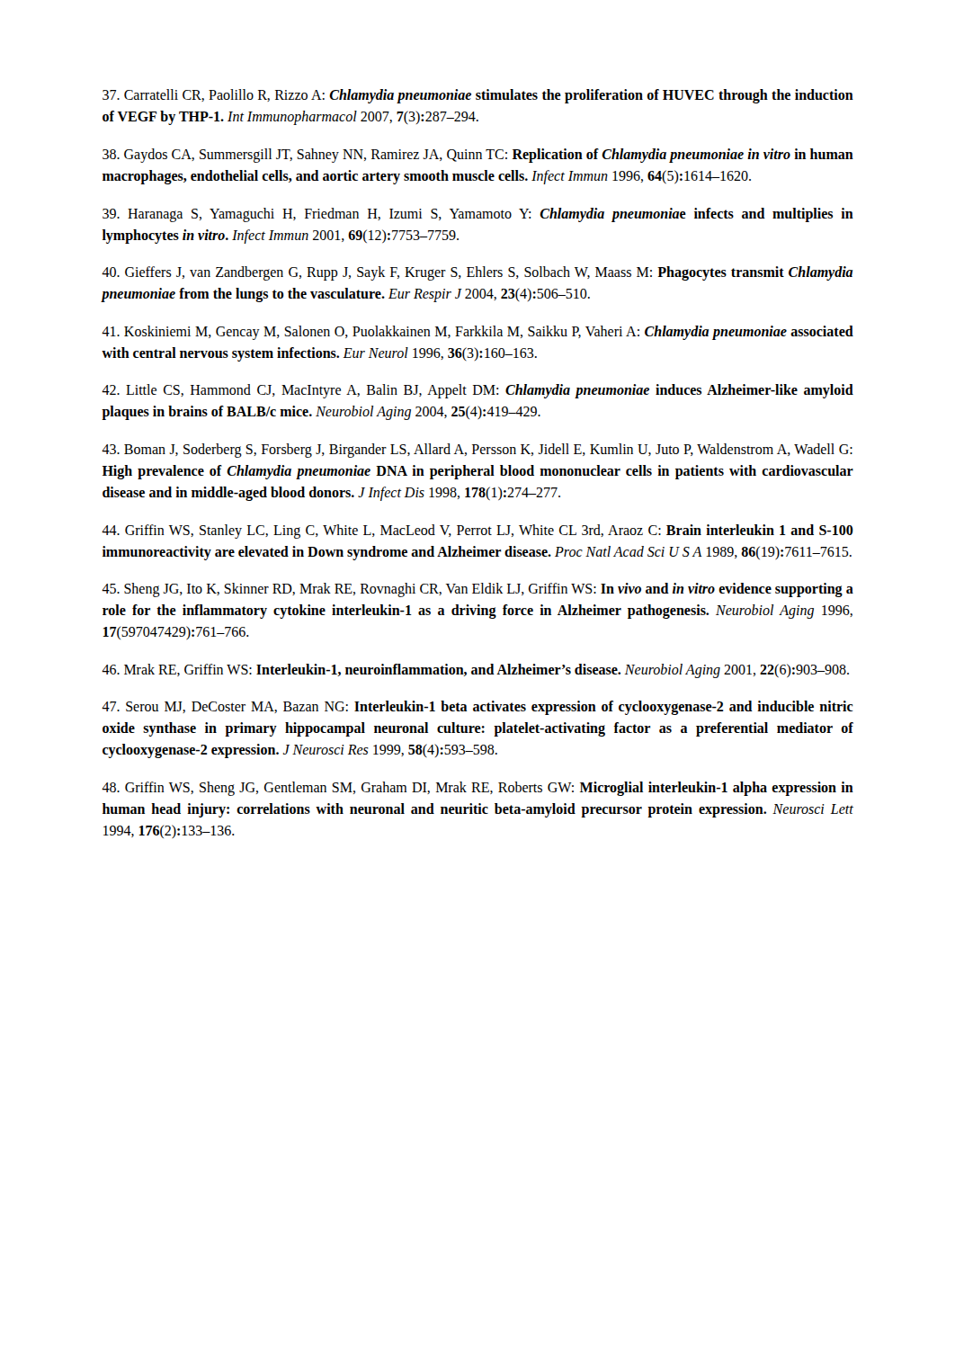37. Carratelli CR, Paolillo R, Rizzo A: Chlamydia pneumoniae stimulates the proliferation of HUVEC through the induction of VEGF by THP-1. Int Immunopharmacol 2007, 7(3): 287–294.
38. Gaydos CA, Summersgill JT, Sahney NN, Ramirez JA, Quinn TC: Replication of Chlamydia pneumoniae in vitro in human macrophages, endothelial cells, and aortic artery smooth muscle cells. Infect Immun 1996, 64(5): 1614–1620.
39. Haranaga S, Yamaguchi H, Friedman H, Izumi S, Yamamoto Y: Chlamydia pneumoniae infects and multiplies in lymphocytes in vitro. Infect Immun 2001, 69(12): 7753–7759.
40. Gieffers J, van Zandbergen G, Rupp J, Sayk F, Kruger S, Ehlers S, Solbach W, Maass M: Phagocytes transmit Chlamydia pneumoniae from the lungs to the vasculature. Eur Respir J 2004, 23(4): 506–510.
41. Koskiniemi M, Gencay M, Salonen O, Puolakkainen M, Farkkila M, Saikku P, Vaheri A: Chlamydia pneumoniae associated with central nervous system infections. Eur Neurol 1996, 36(3): 160–163.
42. Little CS, Hammond CJ, MacIntyre A, Balin BJ, Appelt DM: Chlamydia pneumoniae induces Alzheimer-like amyloid plaques in brains of BALB/c mice. Neurobiol Aging 2004, 25(4): 419–429.
43. Boman J, Soderberg S, Forsberg J, Birgander LS, Allard A, Persson K, Jidell E, Kumlin U, Juto P, Waldenstrom A, Wadell G: High prevalence of Chlamydia pneumoniae DNA in peripheral blood mononuclear cells in patients with cardiovascular disease and in middle-aged blood donors. J Infect Dis 1998, 178(1): 274–277.
44. Griffin WS, Stanley LC, Ling C, White L, MacLeod V, Perrot LJ, White CL 3rd, Araoz C: Brain interleukin 1 and S-100 immunoreactivity are elevated in Down syndrome and Alzheimer disease. Proc Natl Acad Sci U S A 1989, 86(19): 7611–7615.
45. Sheng JG, Ito K, Skinner RD, Mrak RE, Rovnaghi CR, Van Eldik LJ, Griffin WS: In vivo and in vitro evidence supporting a role for the inflammatory cytokine interleukin-1 as a driving force in Alzheimer pathogenesis. Neurobiol Aging 1996, 17(597047429): 761–766.
46. Mrak RE, Griffin WS: Interleukin-1, neuroinflammation, and Alzheimer’s disease. Neurobiol Aging 2001, 22(6): 903–908.
47. Serou MJ, DeCoster MA, Bazan NG: Interleukin-1 beta activates expression of cyclooxygenase-2 and inducible nitric oxide synthase in primary hippocampal neuronal culture: platelet-activating factor as a preferential mediator of cyclooxygenase-2 expression. J Neurosci Res 1999, 58(4): 593–598.
48. Griffin WS, Sheng JG, Gentleman SM, Graham DI, Mrak RE, Roberts GW: Microglial interleukin-1 alpha expression in human head injury: correlations with neuronal and neuritic beta-amyloid precursor protein expression. Neurosci Lett 1994, 176(2): 133–136.